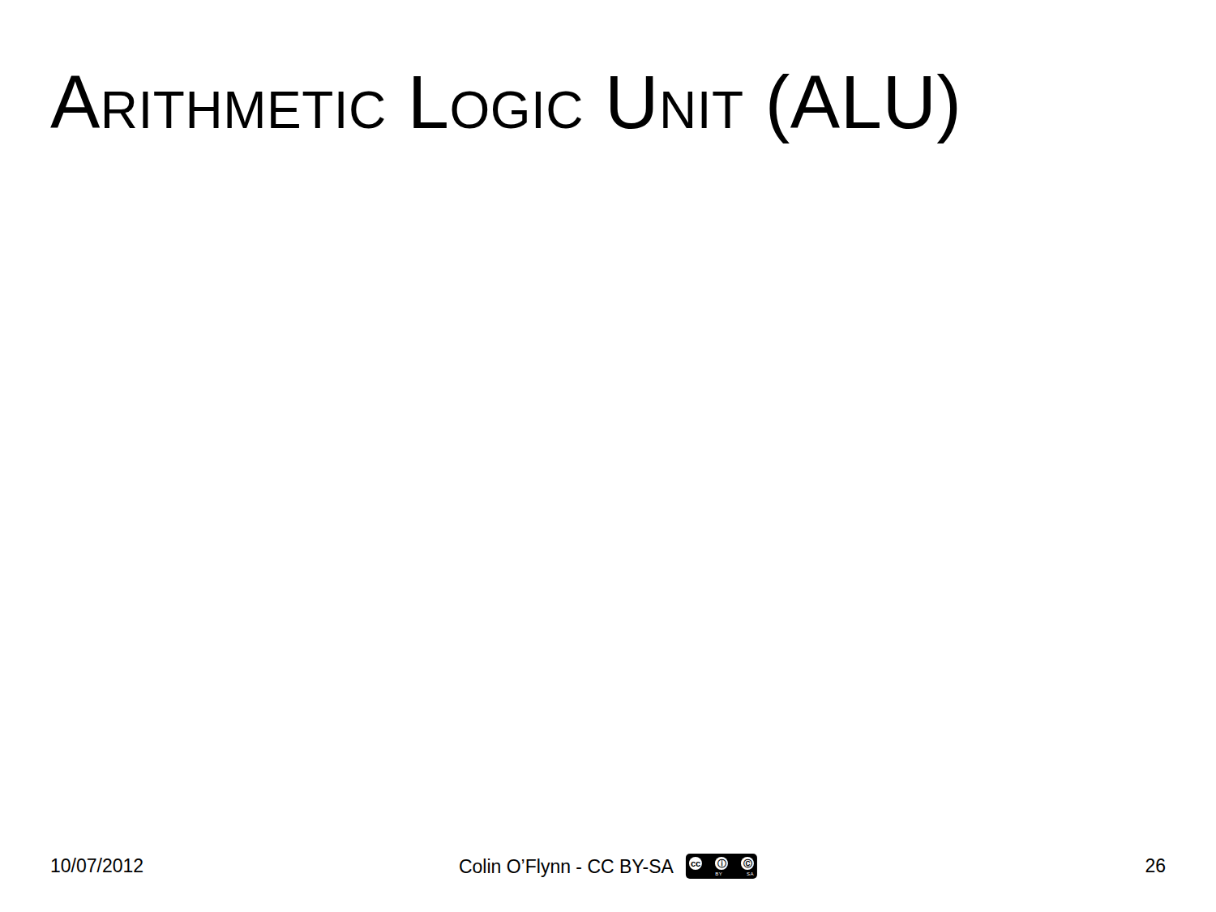Arithmetic Logic Unit (ALU)
10/07/2012 Colin O’Flynn - CC BY-SA cc ⓘ Ⓒ BY SA 26